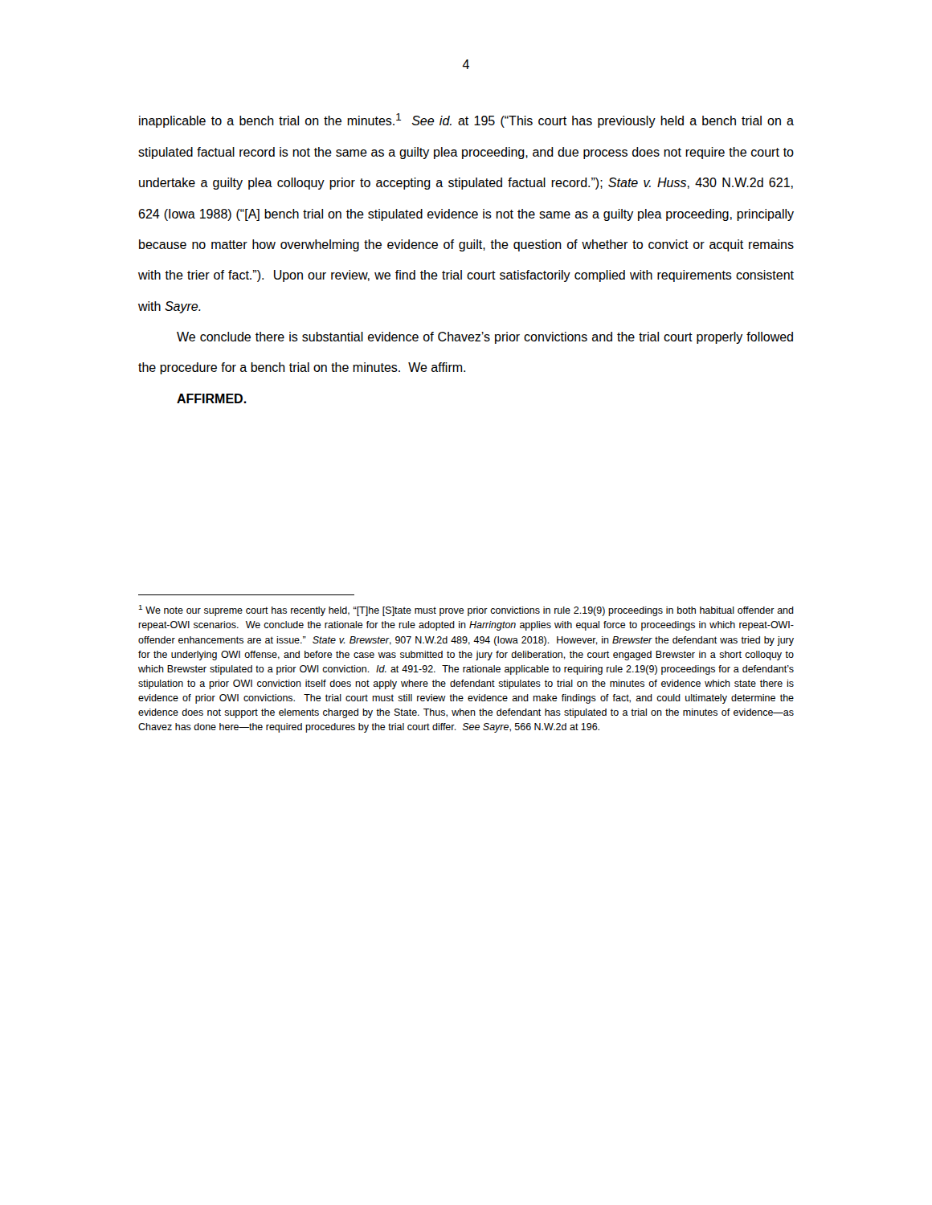4
inapplicable to a bench trial on the minutes.1 See id. at 195 (“This court has previously held a bench trial on a stipulated factual record is not the same as a guilty plea proceeding, and due process does not require the court to undertake a guilty plea colloquy prior to accepting a stipulated factual record.”); State v. Huss, 430 N.W.2d 621, 624 (Iowa 1988) (“[A] bench trial on the stipulated evidence is not the same as a guilty plea proceeding, principally because no matter how overwhelming the evidence of guilt, the question of whether to convict or acquit remains with the trier of fact.”). Upon our review, we find the trial court satisfactorily complied with requirements consistent with Sayre.
We conclude there is substantial evidence of Chavez’s prior convictions and the trial court properly followed the procedure for a bench trial on the minutes. We affirm.
AFFIRMED.
1 We note our supreme court has recently held, “[T]he [S]tate must prove prior convictions in rule 2.19(9) proceedings in both habitual offender and repeat-OWI scenarios. We conclude the rationale for the rule adopted in Harrington applies with equal force to proceedings in which repeat-OWI-offender enhancements are at issue.” State v. Brewster, 907 N.W.2d 489, 494 (Iowa 2018). However, in Brewster the defendant was tried by jury for the underlying OWI offense, and before the case was submitted to the jury for deliberation, the court engaged Brewster in a short colloquy to which Brewster stipulated to a prior OWI conviction. Id. at 491-92. The rationale applicable to requiring rule 2.19(9) proceedings for a defendant’s stipulation to a prior OWI conviction itself does not apply where the defendant stipulates to trial on the minutes of evidence which state there is evidence of prior OWI convictions. The trial court must still review the evidence and make findings of fact, and could ultimately determine the evidence does not support the elements charged by the State. Thus, when the defendant has stipulated to a trial on the minutes of evidence—as Chavez has done here—the required procedures by the trial court differ. See Sayre, 566 N.W.2d at 196.